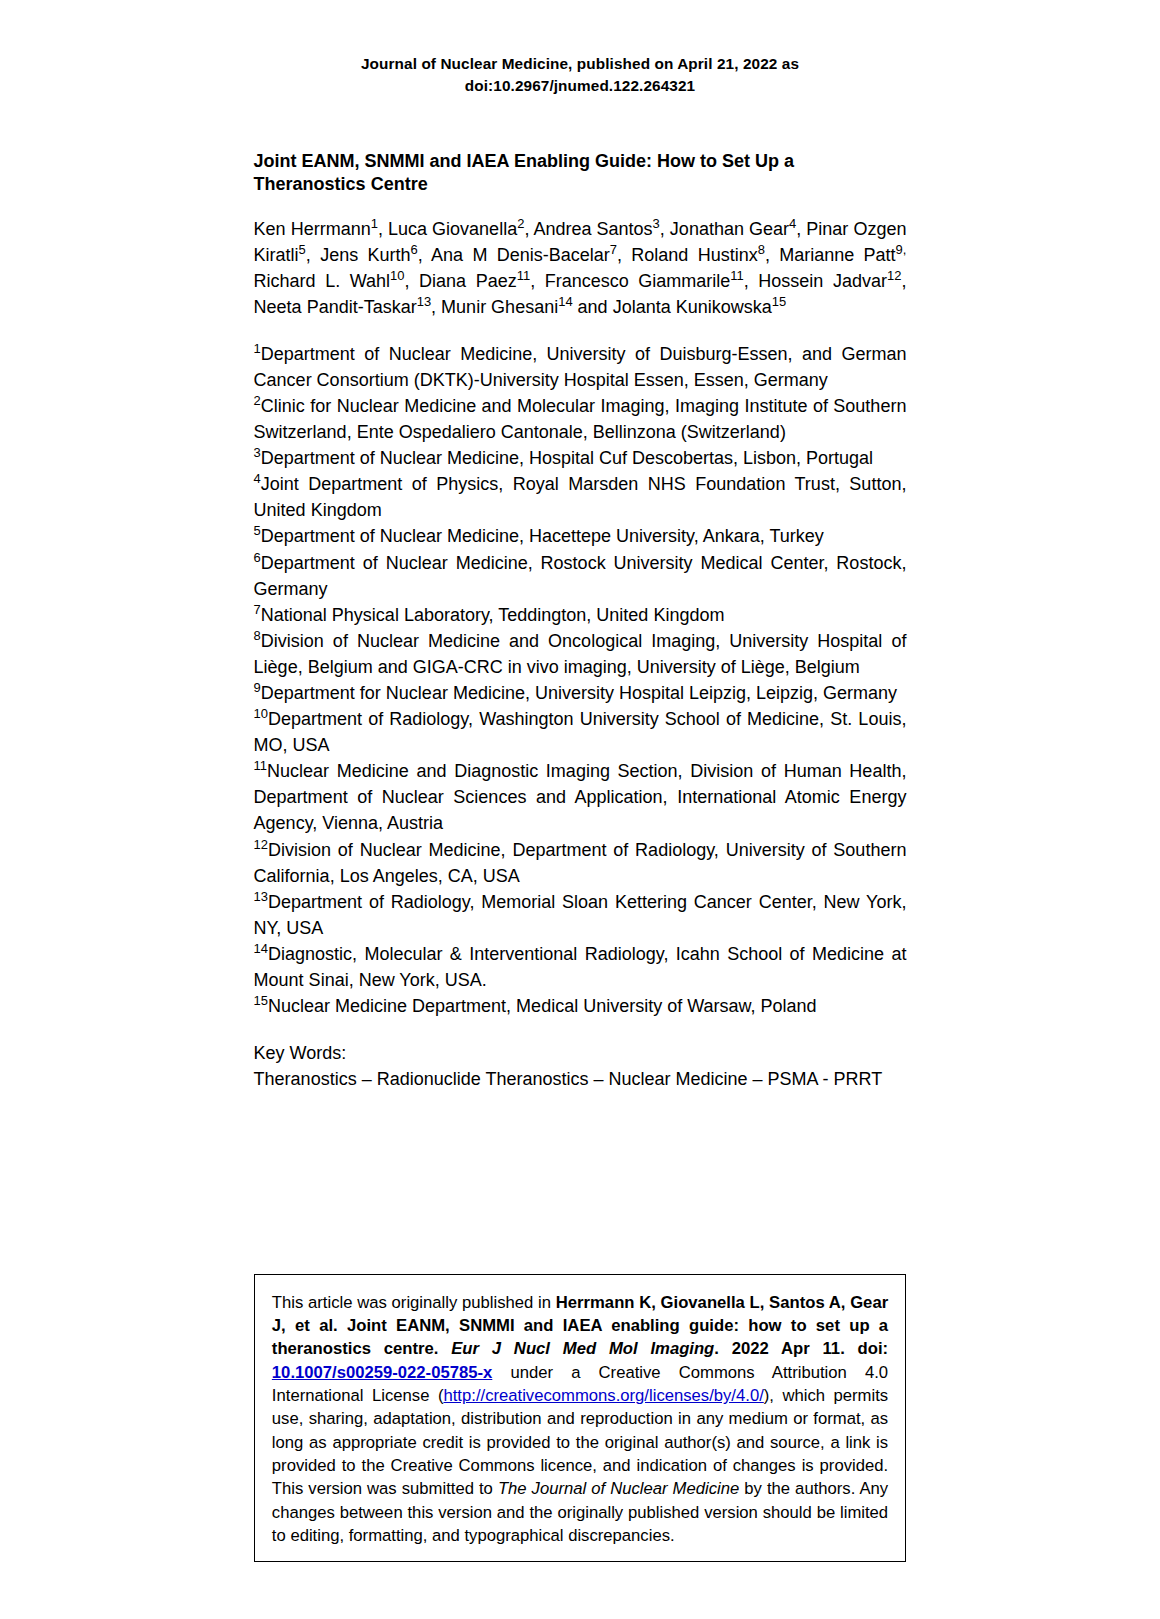Journal of Nuclear Medicine, published on April 21, 2022 as doi:10.2967/jnumed.122.264321
Joint EANM, SNMMI and IAEA Enabling Guide: How to Set Up a Theranostics Centre
Ken Herrmann1, Luca Giovanella2, Andrea Santos3, Jonathan Gear4, Pinar Ozgen Kiratli5, Jens Kurth6, Ana M Denis-Bacelar7, Roland Hustinx8, Marianne Patt9, Richard L. Wahl10, Diana Paez11, Francesco Giammarile11, Hossein Jadvar12, Neeta Pandit-Taskar13, Munir Ghesani14 and Jolanta Kunikowska15
1Department of Nuclear Medicine, University of Duisburg-Essen, and German Cancer Consortium (DKTK)-University Hospital Essen, Essen, Germany
2Clinic for Nuclear Medicine and Molecular Imaging, Imaging Institute of Southern Switzerland, Ente Ospedaliero Cantonale, Bellinzona (Switzerland)
3Department of Nuclear Medicine, Hospital Cuf Descobertas, Lisbon, Portugal
4Joint Department of Physics, Royal Marsden NHS Foundation Trust, Sutton, United Kingdom
5Department of Nuclear Medicine, Hacettepe University, Ankara, Turkey
6Department of Nuclear Medicine, Rostock University Medical Center, Rostock, Germany
7National Physical Laboratory, Teddington, United Kingdom
8Division of Nuclear Medicine and Oncological Imaging, University Hospital of Liège, Belgium and GIGA-CRC in vivo imaging, University of Liège, Belgium
9Department for Nuclear Medicine, University Hospital Leipzig, Leipzig, Germany
10Department of Radiology, Washington University School of Medicine, St. Louis, MO, USA
11Nuclear Medicine and Diagnostic Imaging Section, Division of Human Health, Department of Nuclear Sciences and Application, International Atomic Energy Agency, Vienna, Austria
12Division of Nuclear Medicine, Department of Radiology, University of Southern California, Los Angeles, CA, USA
13Department of Radiology, Memorial Sloan Kettering Cancer Center, New York, NY, USA
14Diagnostic, Molecular & Interventional Radiology, Icahn School of Medicine at Mount Sinai, New York, USA.
15Nuclear Medicine Department, Medical University of Warsaw, Poland
Key Words:
Theranostics – Radionuclide Theranostics – Nuclear Medicine – PSMA - PRRT
This article was originally published in Herrmann K, Giovanella L, Santos A, Gear J, et al. Joint EANM, SNMMI and IAEA enabling guide: how to set up a theranostics centre. Eur J Nucl Med Mol Imaging. 2022 Apr 11. doi: 10.1007/s00259-022-05785-x under a Creative Commons Attribution 4.0 International License (http://creativecommons.org/licenses/by/4.0/), which permits use, sharing, adaptation, distribution and reproduction in any medium or format, as long as appropriate credit is provided to the original author(s) and source, a link is provided to the Creative Commons licence, and indication of changes is provided. This version was submitted to The Journal of Nuclear Medicine by the authors. Any changes between this version and the originally published version should be limited to editing, formatting, and typographical discrepancies.